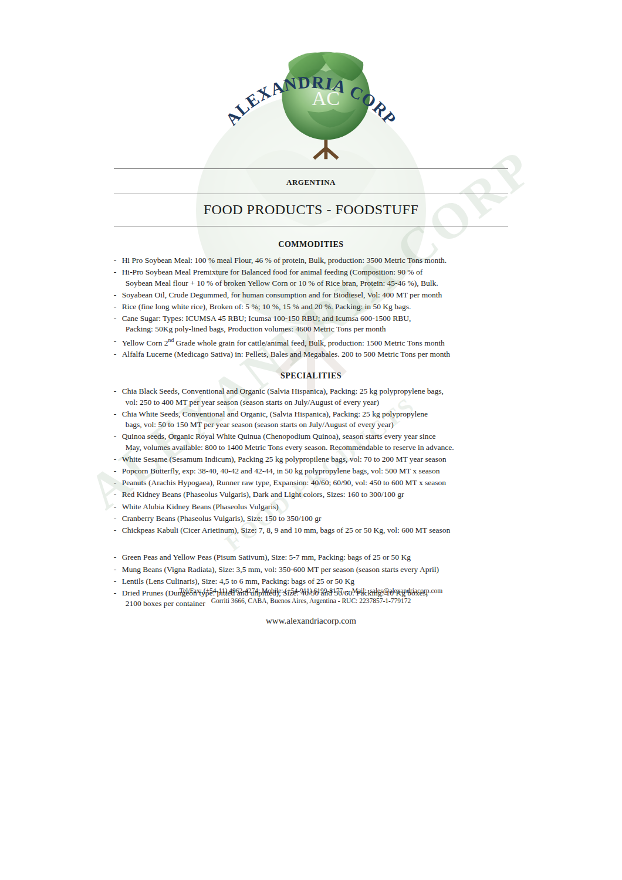ALEXANDRIA CORP
FOOD PRODUCTS
AC ALEXANDRIA CORP
ARGENTINA
FOOD PRODUCTS - FOODSTUFF
COMMODITIES
Hi Pro Soybean Meal: 100 % meal Flour, 46 % of protein, Bulk, production: 3500 Metric Tons month.
Hi-Pro Soybean Meal Premixture for Balanced food for animal feeding (Composition: 90 % of Soybean Meal flour + 10 % of broken Yellow Corn or 10 % of Rice bran, Protein: 45-46 %), Bulk.
Soyabean Oil, Crude Degummed, for human consumption and for Biodiesel, Vol: 400 MT per month
Rice (fine long white rice), Broken of: 5 %; 10 %, 15 % and 20 %. Packing: in 50 Kg bags.
Cane Sugar: Types: ICUMSA 45 RBU; Icumsa 100-150 RBU; and Icumsa 600-1500 RBU, Packing: 50Kg poly-lined bags, Production volumes: 4600 Metric Tons per month
Yellow Corn 2nd Grade whole grain for cattle/animal feed, Bulk, production: 1500 Metric Tons month
Alfalfa Lucerne (Medicago Sativa) in: Pellets, Bales and Megabales. 200 to 500 Metric Tons per month
SPECIALITIES
Chia Black Seeds, Conventional and Organic (Salvia Hispanica), Packing: 25 kg polypropylene bags, vol: 250 to 400 MT per year season (season starts on July/August of every year)
Chia White Seeds, Conventional and Organic, (Salvia Hispanica), Packing: 25 kg polypropylene bags, vol: 50 to 150 MT per year season (season starts on July/August of every year)
Quinoa seeds, Organic Royal White Quinua (Chenopodium Quinoa), season starts every year since May, volumes available: 800 to 1400 Metric Tons every season. Recommendable to reserve in advance.
White Sesame (Sesamum Indicum), Packing 25 kg polypropilene bags, vol: 70 to 200 MT year season
Popcorn Butterfly, exp: 38-40, 40-42 and 42-44, in 50 kg polypropylene bags, vol: 500 MT x season
Peanuts (Arachis Hypogaea), Runner raw type, Expansion: 40/60; 60/90, vol: 450 to 600 MT x season
Red Kidney Beans (Phaseolus Vulgaris), Dark and Light colors, Sizes: 160 to 300/100 gr
White Alubia Kidney Beans (Phaseolus Vulgaris)
Cranberry Beans (Phaseolus Vulgaris), Size: 150 to 350/100 gr
Chickpeas Kabuli (Cicer Arietinum), Size: 7, 8, 9 and 10 mm, bags of 25 or 50 Kg, vol: 600 MT season
Green Peas and Yellow Peas (Pisum Sativum), Size: 5-7 mm, Packing: bags of 25 or 50 Kg
Mung Beans (Vigna Radiata), Size: 3,5 mm, vol: 350-600 MT per season (season starts every April)
Lentils (Lens Culinaris), Size: 4,5 to 6 mm, Packing: bags of 25 or 50 Kg
Dried Prunes (Dungeon type: pitted and unpitted), Size: 40/50 and 50/60. Packing: 10 Kg boxes, 2100 boxes per container
Tel/Fax: (+54-11) 4962-4274; Mobile: (+54-911) 6199-8177 - Mail: sales@alexandriacorp.com
Gorriti 3666, CABA, Buenos Aires, Argentina - RUC: 2237857-1-779172
www.alexandriacorp.com